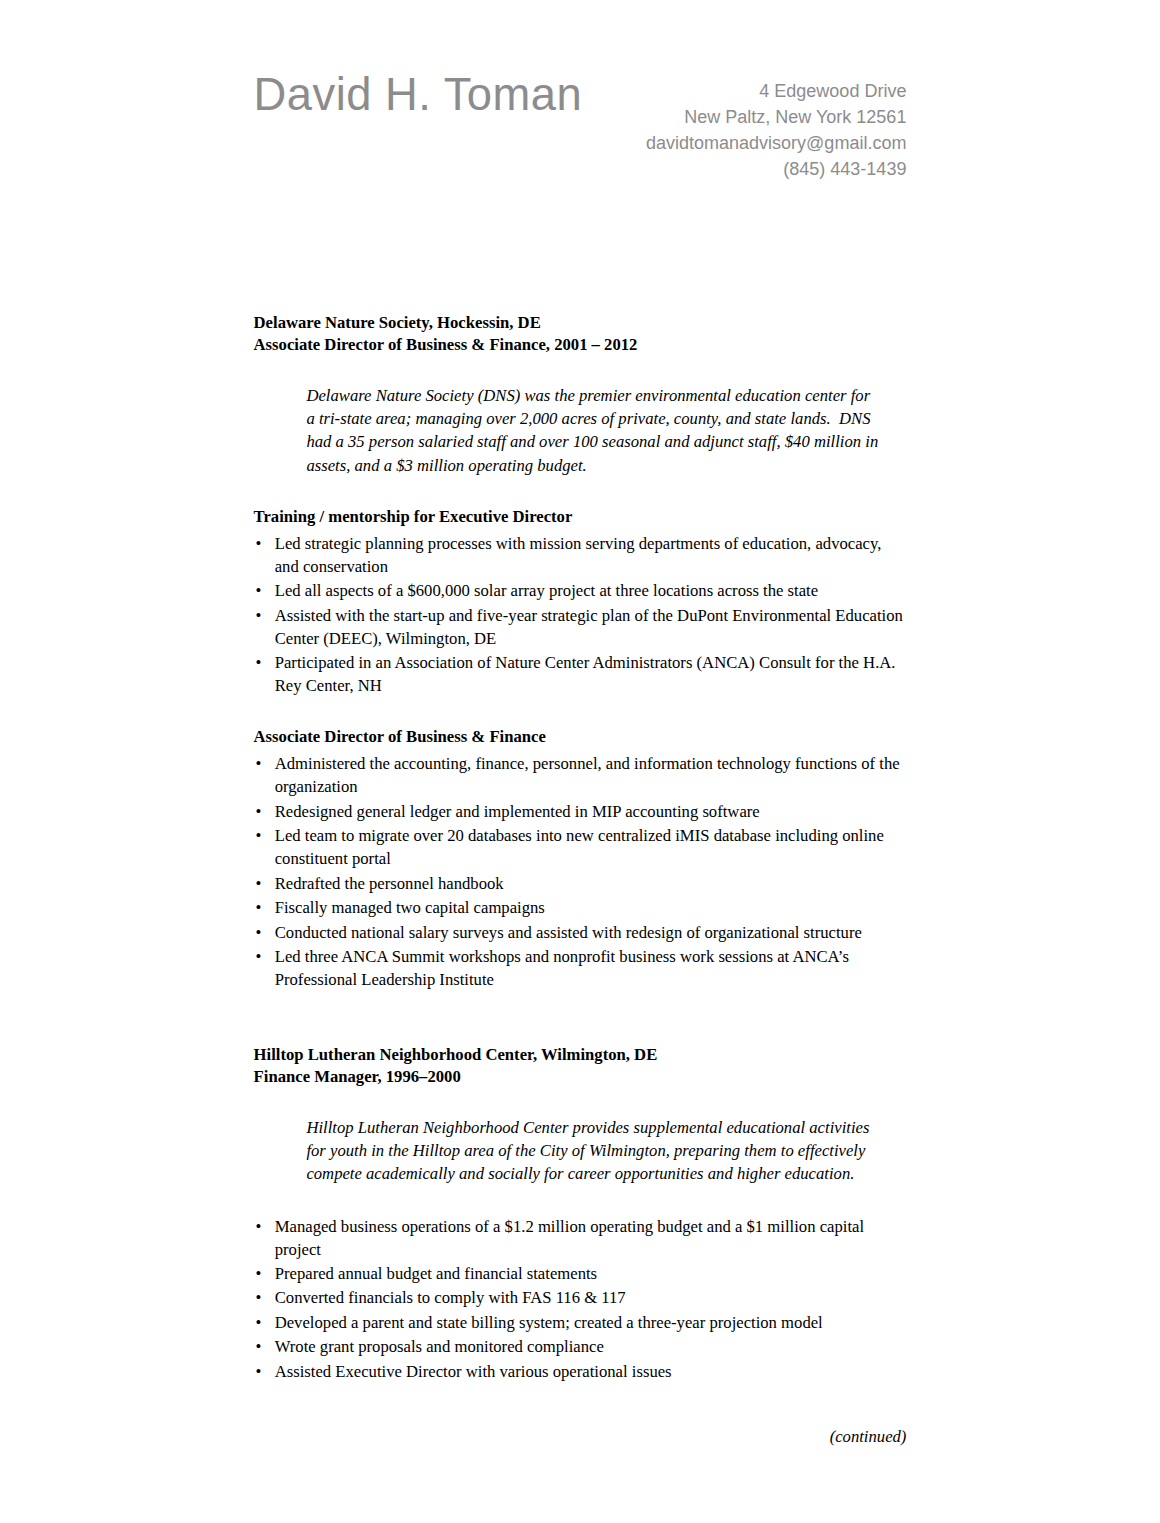David H. Toman
4 Edgewood Drive
New Paltz, New York 12561
davidtomanadvisory@gmail.com
(845) 443-1439
Delaware Nature Society, Hockessin, DE
Associate Director of Business & Finance, 2001 – 2012
Delaware Nature Society (DNS) was the premier environmental education center for a tri-state area; managing over 2,000 acres of private, county, and state lands. DNS had a 35 person salaried staff and over 100 seasonal and adjunct staff, $40 million in assets, and a $3 million operating budget.
Training / mentorship for Executive Director
Led strategic planning processes with mission serving departments of education, advocacy, and conservation
Led all aspects of a $600,000 solar array project at three locations across the state
Assisted with the start-up and five-year strategic plan of the DuPont Environmental Education Center (DEEC), Wilmington, DE
Participated in an Association of Nature Center Administrators (ANCA) Consult for the H.A. Rey Center, NH
Associate Director of Business & Finance
Administered the accounting, finance, personnel, and information technology functions of the organization
Redesigned general ledger and implemented in MIP accounting software
Led team to migrate over 20 databases into new centralized iMIS database including online constituent portal
Redrafted the personnel handbook
Fiscally managed two capital campaigns
Conducted national salary surveys and assisted with redesign of organizational structure
Led three ANCA Summit workshops and nonprofit business work sessions at ANCA’s Professional Leadership Institute
Hilltop Lutheran Neighborhood Center, Wilmington, DE
Finance Manager, 1996–2000
Hilltop Lutheran Neighborhood Center provides supplemental educational activities for youth in the Hilltop area of the City of Wilmington, preparing them to effectively compete academically and socially for career opportunities and higher education.
Managed business operations of a $1.2 million operating budget and a $1 million capital project
Prepared annual budget and financial statements
Converted financials to comply with FAS 116 & 117
Developed a parent and state billing system; created a three-year projection model
Wrote grant proposals and monitored compliance
Assisted Executive Director with various operational issues
(continued)